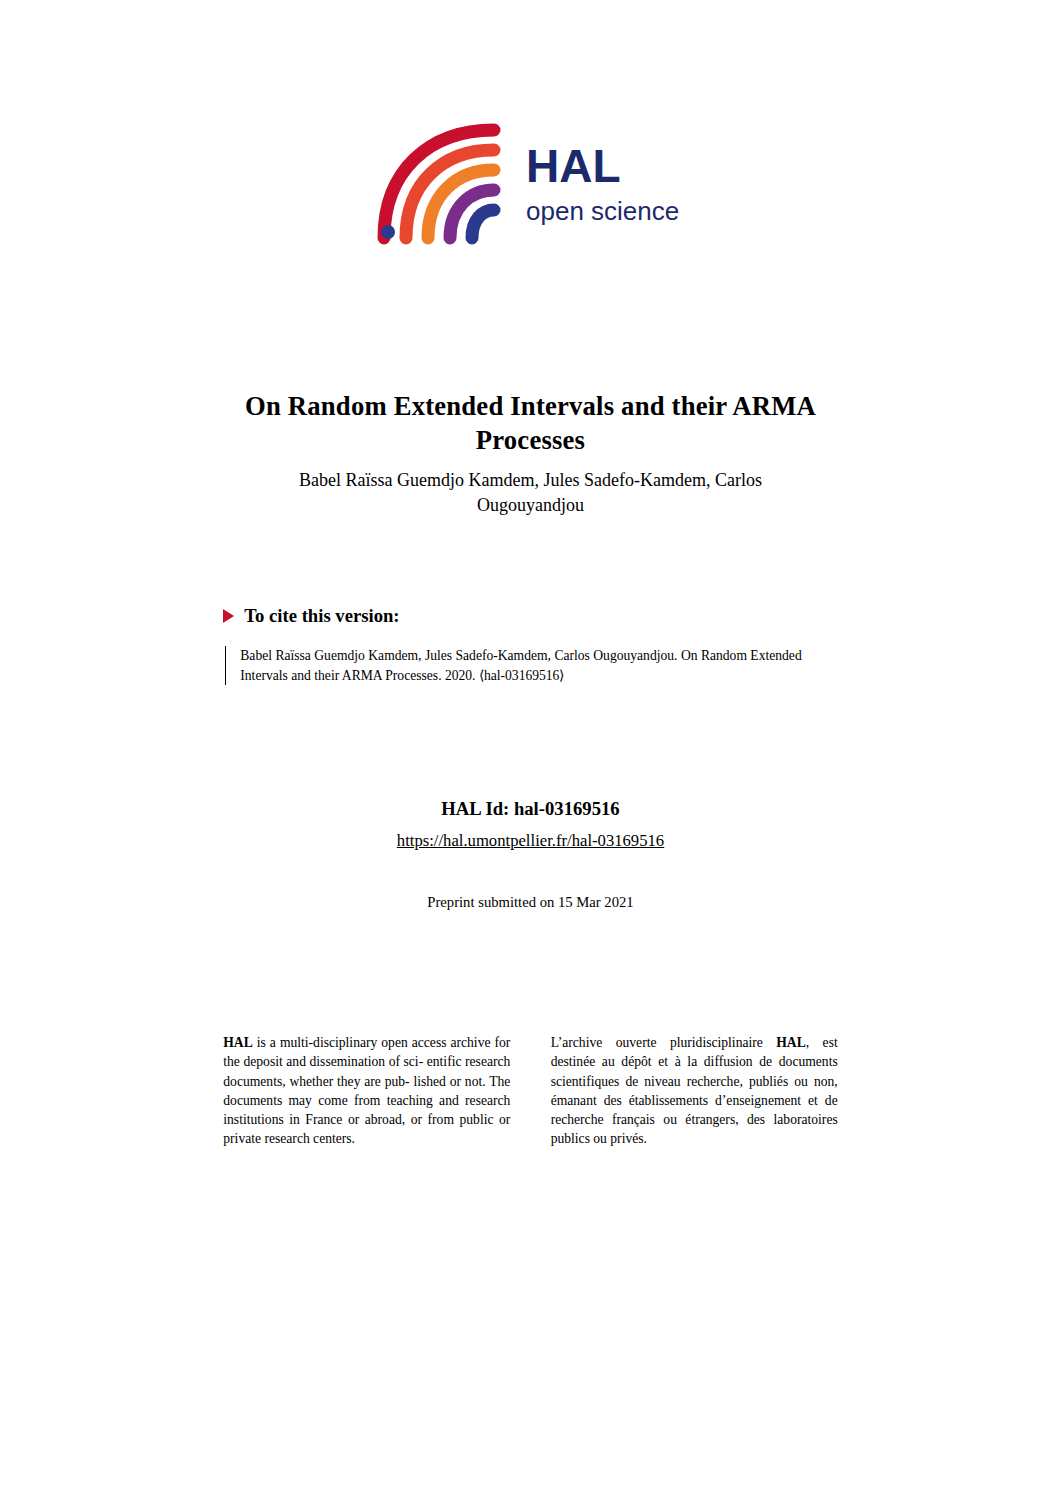HAL open science HAL open science
On Random Extended Intervals and their ARMA
Processes
Babel Raïssa Guemdjo Kamdem, Jules Sadefo-Kamdem, Carlos
Ougouyandjou
To cite this version:
Babel Raïssa Guemdjo Kamdem, Jules Sadefo-Kamdem, Carlos Ougouyandjou. On Random Extended Intervals and their ARMA Processes. 2020. ⟨hal-03169516⟩
HAL Id: hal-03169516
https://hal.umontpellier.fr/hal-03169516
Preprint submitted on 15 Mar 2021
HAL is a multi-disciplinary open access archive for the deposit and dissemination of sci- entific research documents, whether they are pub- lished or not. The documents may come from teaching and research institutions in France or abroad, or from public or private research centers.
L’archive ouverte pluridisciplinaire HAL, est destinée au dépôt et à la diffusion de documents scientifiques de niveau recherche, publiés ou non, émanant des établissements d’enseignement et de recherche français ou étrangers, des laboratoires publics ou privés.